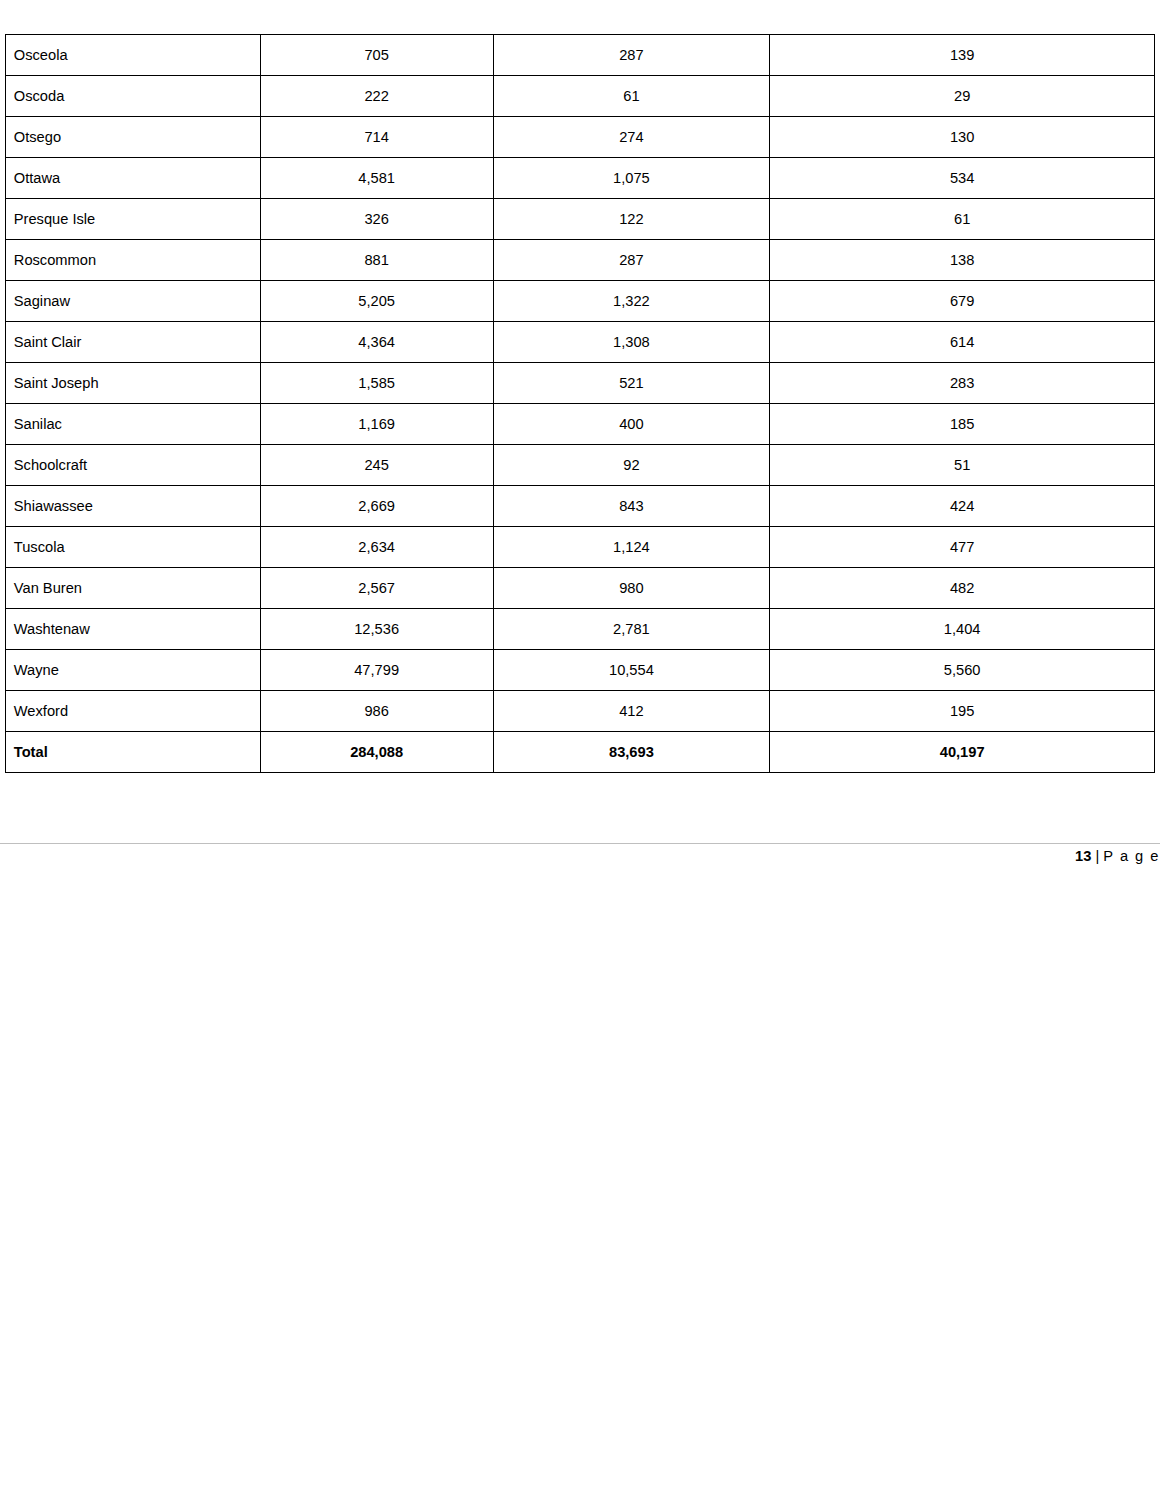| Osceola | 705 | 287 | 139 |
| Oscoda | 222 | 61 | 29 |
| Otsego | 714 | 274 | 130 |
| Ottawa | 4,581 | 1,075 | 534 |
| Presque Isle | 326 | 122 | 61 |
| Roscommon | 881 | 287 | 138 |
| Saginaw | 5,205 | 1,322 | 679 |
| Saint Clair | 4,364 | 1,308 | 614 |
| Saint Joseph | 1,585 | 521 | 283 |
| Sanilac | 1,169 | 400 | 185 |
| Schoolcraft | 245 | 92 | 51 |
| Shiawassee | 2,669 | 843 | 424 |
| Tuscola | 2,634 | 1,124 | 477 |
| Van Buren | 2,567 | 980 | 482 |
| Washtenaw | 12,536 | 2,781 | 1,404 |
| Wayne | 47,799 | 10,554 | 5,560 |
| Wexford | 986 | 412 | 195 |
| Total | 284,088 | 83,693 | 40,197 |
13 | P a g e